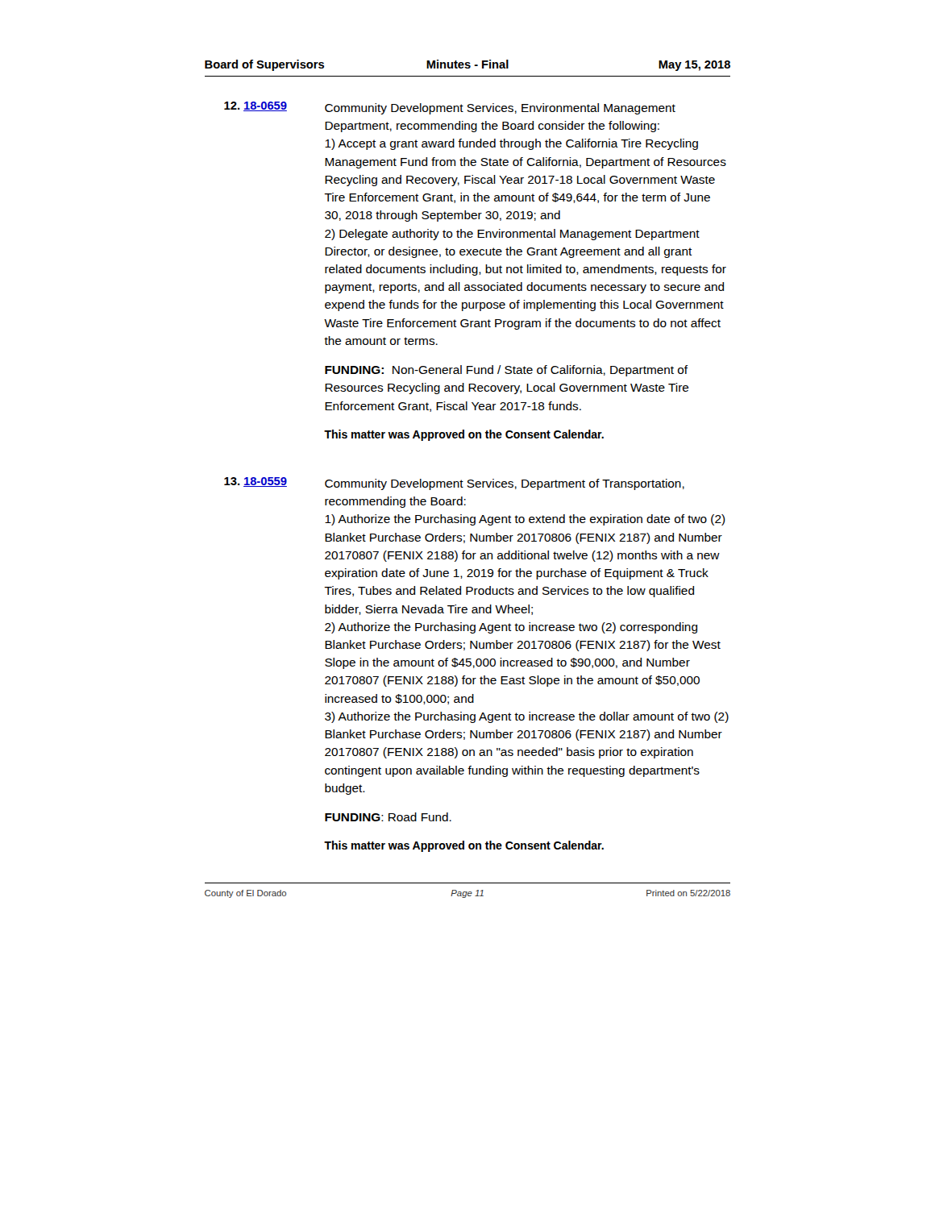Board of Supervisors
Minutes - Final
May 15, 2018
12. 18-0659
Community Development Services, Environmental Management Department, recommending the Board consider the following:
1) Accept a grant award funded through the California Tire Recycling Management Fund from the State of California, Department of Resources Recycling and Recovery, Fiscal Year 2017-18 Local Government Waste Tire Enforcement Grant, in the amount of $49,644, for the term of June 30, 2018 through September 30, 2019; and
2) Delegate authority to the Environmental Management Department Director, or designee, to execute the Grant Agreement and all grant related documents including, but not limited to, amendments, requests for payment, reports, and all associated documents necessary to secure and expend the funds for the purpose of implementing this Local Government Waste Tire Enforcement Grant Program if the documents to do not affect the amount or terms.
FUNDING: Non-General Fund / State of California, Department of Resources Recycling and Recovery, Local Government Waste Tire Enforcement Grant, Fiscal Year 2017-18 funds.
This matter was Approved on the Consent Calendar.
13. 18-0559
Community Development Services, Department of Transportation, recommending the Board:
1) Authorize the Purchasing Agent to extend the expiration date of two (2) Blanket Purchase Orders; Number 20170806 (FENIX 2187) and Number 20170807 (FENIX 2188) for an additional twelve (12) months with a new expiration date of June 1, 2019 for the purchase of Equipment & Truck Tires, Tubes and Related Products and Services to the low qualified bidder, Sierra Nevada Tire and Wheel;
2) Authorize the Purchasing Agent to increase two (2) corresponding Blanket Purchase Orders; Number 20170806 (FENIX 2187) for the West Slope in the amount of $45,000 increased to $90,000, and Number 20170807 (FENIX 2188) for the East Slope in the amount of $50,000 increased to $100,000; and
3) Authorize the Purchasing Agent to increase the dollar amount of two (2) Blanket Purchase Orders; Number 20170806 (FENIX 2187) and Number 20170807 (FENIX 2188) on an "as needed" basis prior to expiration contingent upon available funding within the requesting department's budget.
FUNDING: Road Fund.
This matter was Approved on the Consent Calendar.
County of El Dorado
Page 11
Printed on 5/22/2018